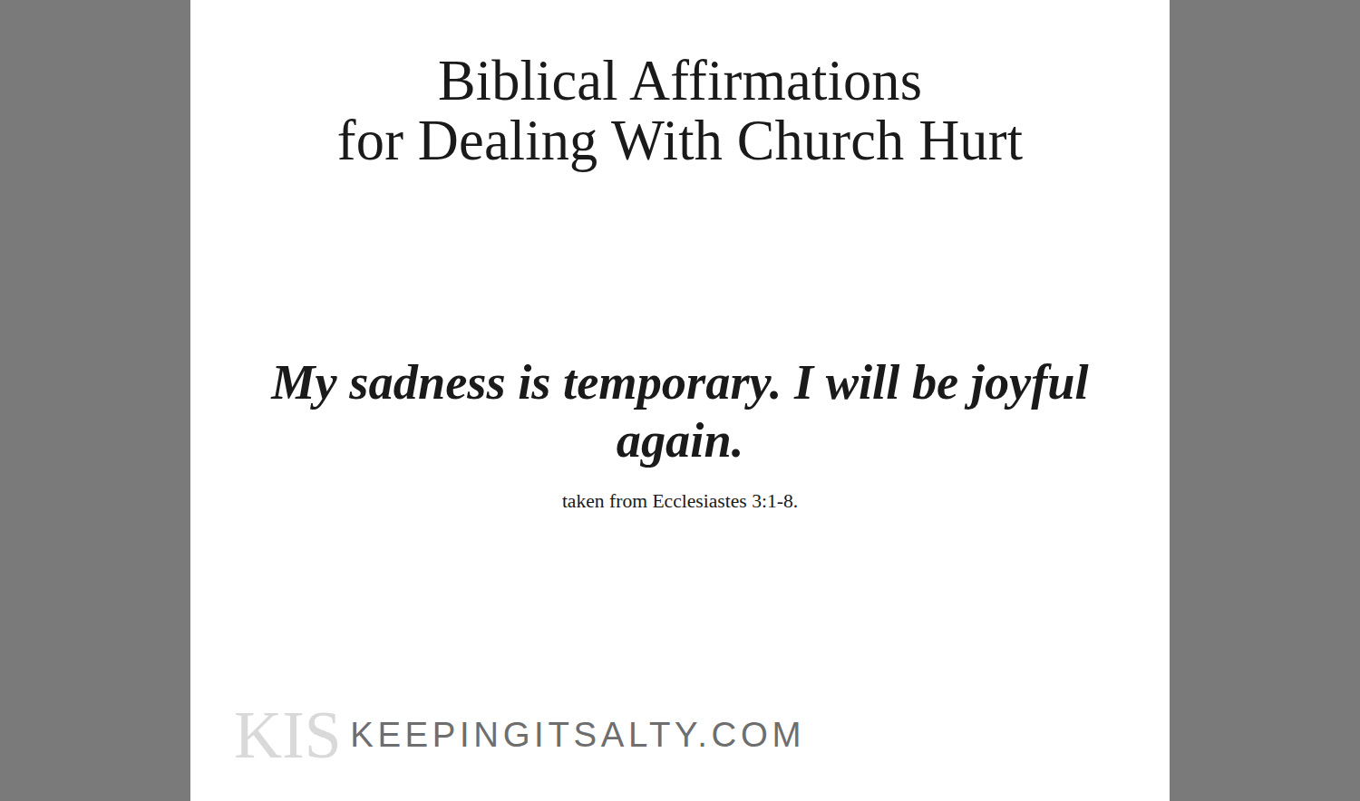Biblical Affirmations for Dealing With Church Hurt
My sadness is temporary. I will be joyful again. taken from Ecclesiastes 3:1-8.
KIS keepingitsalty.com